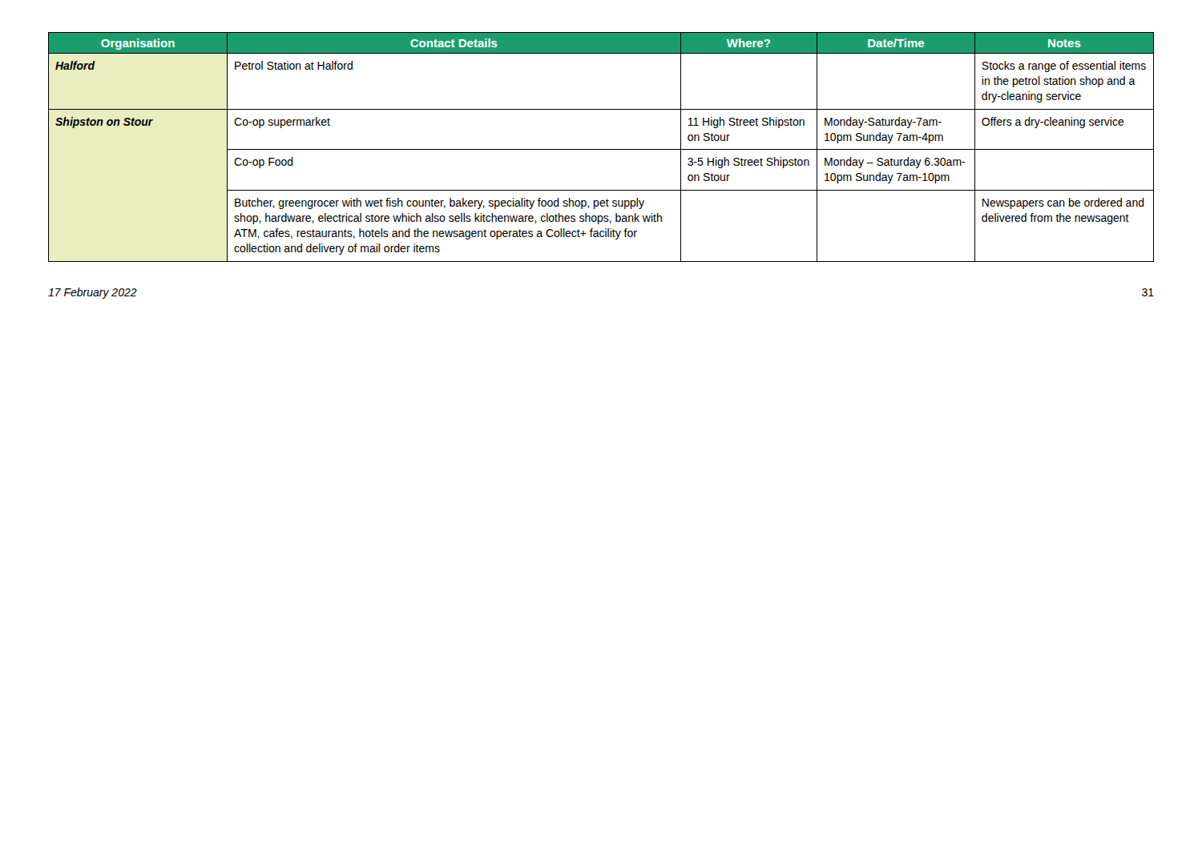| Organisation | Contact Details | Where? | Date/Time | Notes |
| --- | --- | --- | --- | --- |
| Halford | Petrol Station at Halford | | | Stocks a range of essential items in the petrol station shop and a dry-cleaning service |
| Shipston on Stour | Co-op supermarket | 11 High Street Shipston on Stour | Monday-Saturday-7am-10pm Sunday 7am-4pm | Offers a dry-cleaning service |
| Co-op Food | 3-5 High Street Shipston on Stour | Monday – Saturday 6.30am-10pm Sunday 7am-10pm | |
| Butcher, greengrocer with wet fish counter, bakery, speciality food shop, pet supply shop, hardware, electrical store which also sells kitchenware, clothes shops, bank with ATM, cafes, restaurants, hotels and the newsagent operates a Collect+ facility for collection and delivery of mail order items | | | Newspapers can be ordered and delivered from the newsagent |
17 February 2022 31